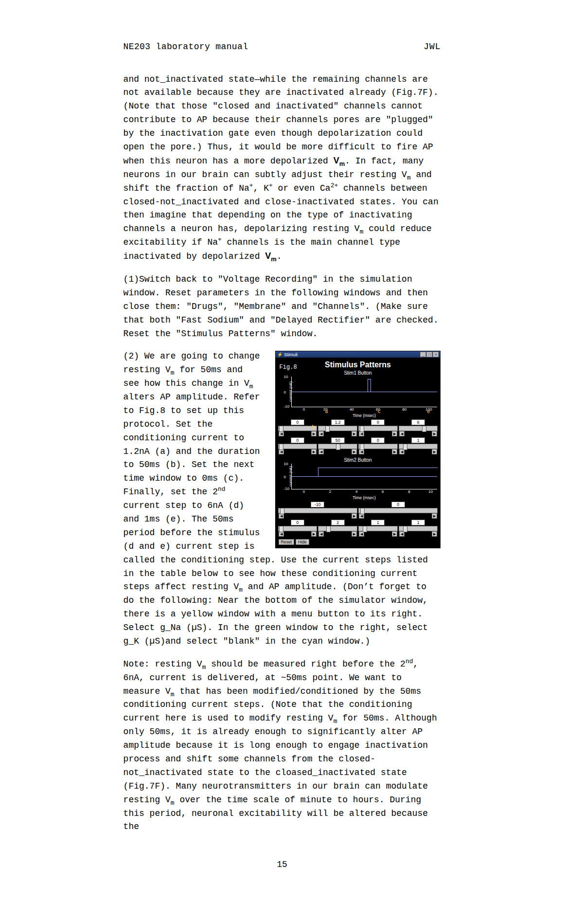NE203 laboratory manual
JWL
and not_inactivated state—while the remaining channels are not available because they are inactivated already (Fig.7F). (Note that those "closed and inactivated" channels cannot contribute to AP because their channels pores are "plugged" by the inactivation gate even though depolarization could open the pore.) Thus, it would be more difficult to fire AP when this neuron has a more depolarized Vm. In fact, many neurons in our brain can subtly adjust their resting Vm and shift the fraction of Na+, K+ or even Ca2+ channels between closed-not_inactivated and close-inactivated states. You can then imagine that depending on the type of inactivating channels a neuron has, depolarizing resting Vm could reduce excitability if Na+ channels is the main channel type inactivated by depolarized Vm.
(1)Switch back to "Voltage Recording" in the simulation window. Reset parameters in the following windows and then close them: "Drugs", "Membrane" and "Channels". (Make sure that both "Fast Sodium" and "Delayed Rectifier" are checked. Reset the "Stimulus Patterns" window.
⚡ Stimuli _□×
Stimulus Patterns
Fig.8
Stim1 Button
current (nA) 10 0 -10
0 20 40 60 80 100
Time (msec)
0
◀▶
1.2
◀▶
0
◀▶
6
◀▶
0
◀▶
50
◀▶
0
◀▶
1
◀▶
Stim2 Button
current (nA) 10 0 -10
0 2 4 6 8 10
Time (msec)
-10
◀▶
0
◀▶
0
◀▶
2
◀▶
1
◀▶
1
◀▶
Reset Hide
a b c e
(2) We are going to change resting Vm for 50ms and see how this change in Vm alters AP amplitude. Refer to Fig.8 to set up this protocol. Set the conditioning current to 1.2nA (a) and the duration to 50ms (b). Set the next time window to 0ms (c). Finally, set the 2nd current step to 6nA (d) and 1ms (e). The 50ms period before the stimulus (d and e) current step is called the conditioning step. Use the current steps listed in the table below to see how these conditioning current steps affect resting Vm and AP amplitude. (Don’t forget to do the following: Near the bottom of the simulator window, there is a yellow window with a menu button to its right. Select g_Na (µS). In the green window to the right, select g_K (µS)and select "blank" in the cyan window.)
Note: resting Vm should be measured right before the 2nd, 6nA, current is delivered, at ~50ms point. We want to measure Vm that has been modified/conditioned by the 50ms conditioning current steps. (Note that the conditioning current here is used to modify resting Vm for 50ms. Although only 50ms, it is already enough to significantly alter AP amplitude because it is long enough to engage inactivation process and shift some channels from the closed-not_inactivated state to the cloased_inactivated state (Fig.7F). Many neurotransmitters in our brain can modulate resting Vm over the time scale of minute to hours. During this period, neuronal excitability will be altered because the
15